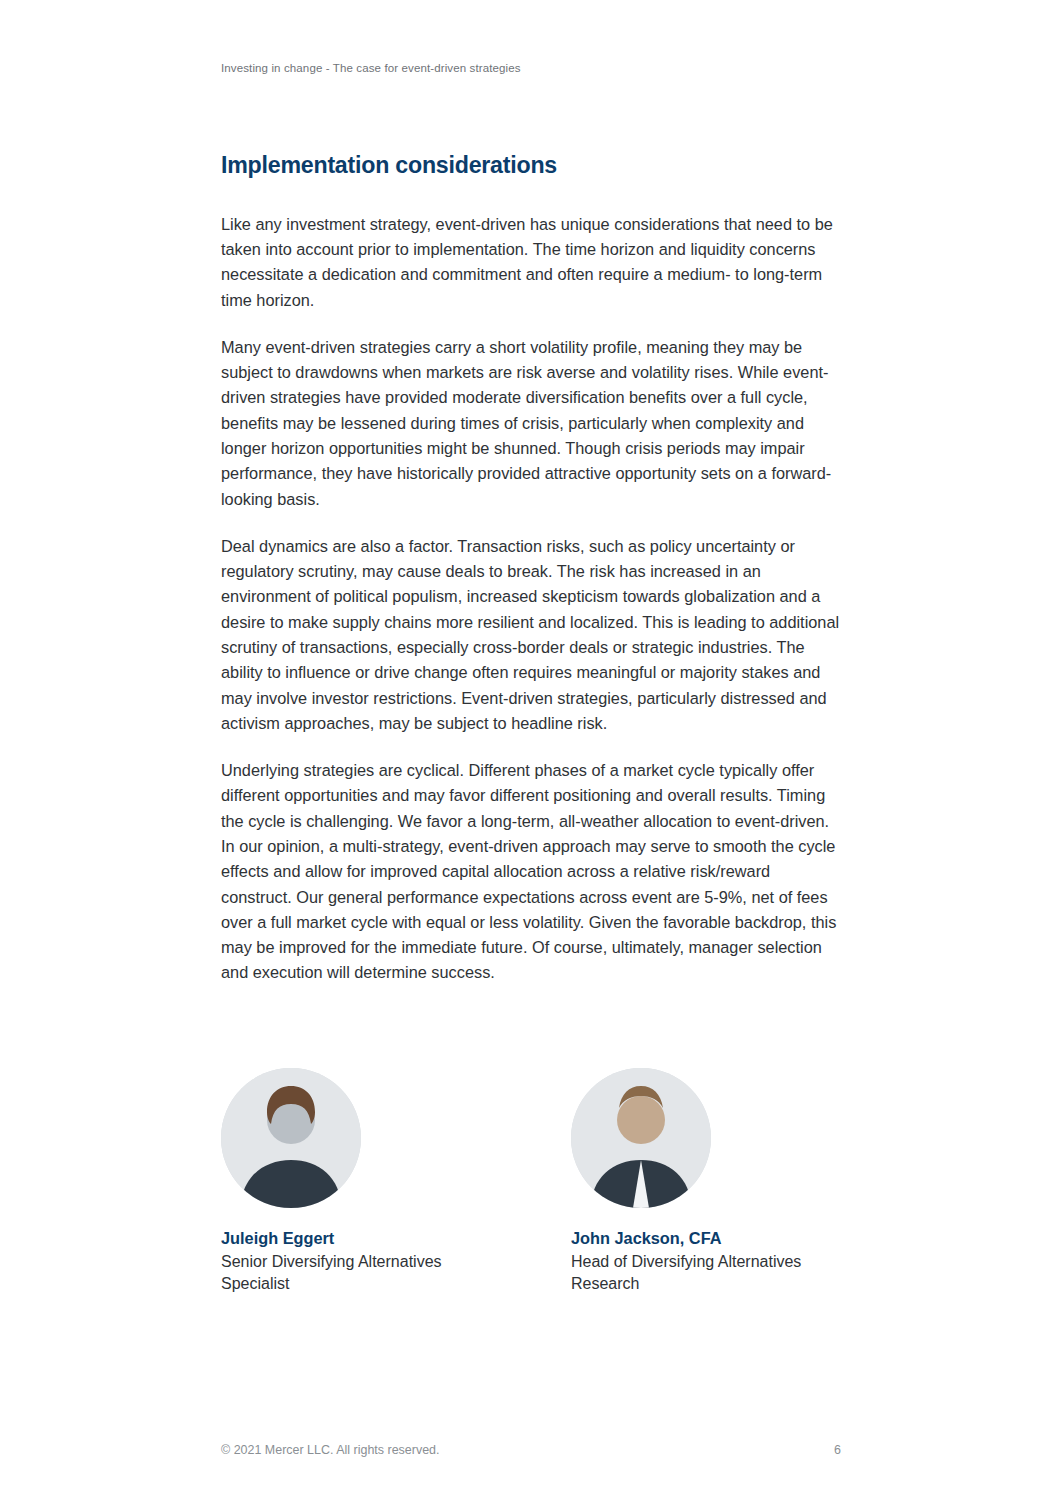Investing in change - The case for event-driven strategies
Implementation considerations
Like any investment strategy, event-driven has unique considerations that need to be taken into account prior to implementation. The time horizon and liquidity concerns necessitate a dedication and commitment and often require a medium- to long-term time horizon.
Many event-driven strategies carry a short volatility profile, meaning they may be subject to drawdowns when markets are risk averse and volatility rises. While event-driven strategies have provided moderate diversification benefits over a full cycle, benefits may be lessened during times of crisis, particularly when complexity and longer horizon opportunities might be shunned. Though crisis periods may impair performance, they have historically provided attractive opportunity sets on a forward-looking basis.
Deal dynamics are also a factor. Transaction risks, such as policy uncertainty or regulatory scrutiny, may cause deals to break. The risk has increased in an environment of political populism, increased skepticism towards globalization and a desire to make supply chains more resilient and localized. This is leading to additional scrutiny of transactions, especially cross-border deals or strategic industries. The ability to influence or drive change often requires meaningful or majority stakes and may involve investor restrictions. Event-driven strategies, particularly distressed and activism approaches, may be subject to headline risk.
Underlying strategies are cyclical. Different phases of a market cycle typically offer different opportunities and may favor different positioning and overall results. Timing the cycle is challenging. We favor a long-term, all-weather allocation to event-driven. In our opinion, a multi-strategy, event-driven approach may serve to smooth the cycle effects and allow for improved capital allocation across a relative risk/reward construct. Our general performance expectations across event are 5-9%, net of fees over a full market cycle with equal or less volatility. Given the favorable backdrop, this may be improved for the immediate future. Of course, ultimately, manager selection and execution will determine success.
Juleigh Eggert
Senior Diversifying Alternatives Specialist
John Jackson, CFA
Head of Diversifying Alternatives Research
© 2021 Mercer LLC. All rights reserved.
6